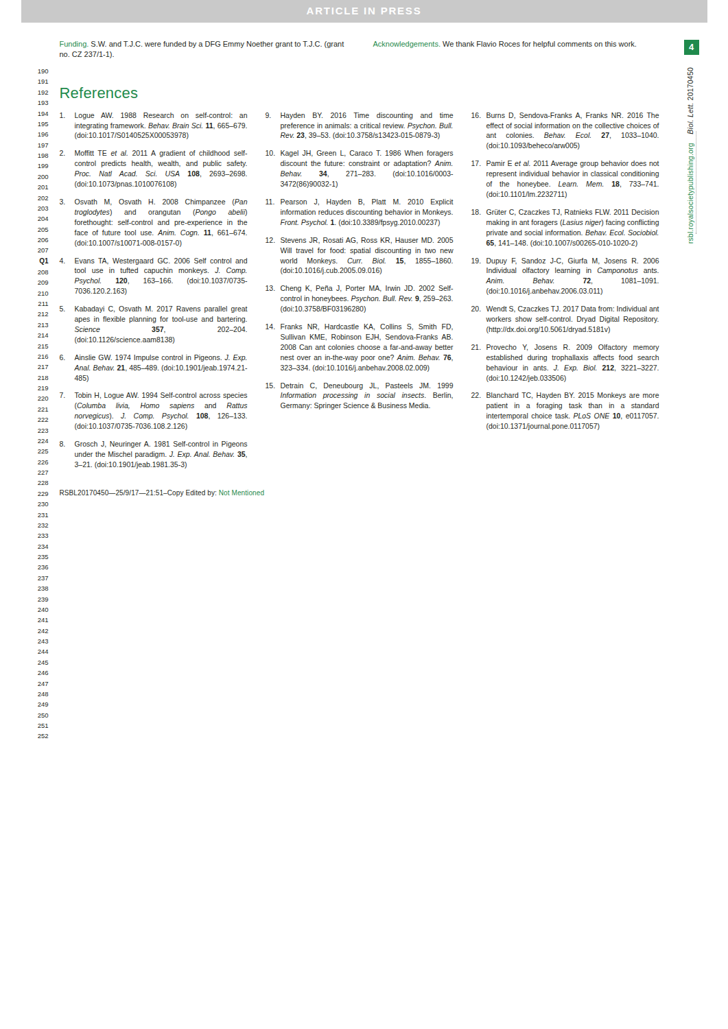Article in Press
4
rsbl.royalsocietypublishing.org Biol. Lett. 20170450
190191192193194195 196197198199200201 202203204205206207 Q1208209210211212 213214215216217218 219220221222223224 225226227228229230 231232233234235236 237238239240241242 243244245246247248 249250251252
Funding. S.W. and T.J.C. were funded by a DFG Emmy Noether grant to T.J.C. (grant no. CZ 237/1-1).
Acknowledgements. We thank Flavio Roces for helpful comments on this work.
References
1. Logue AW. 1988 Research on self-control: an integrating framework. Behav. Brain Sci. 11, 665–679. (doi:10.1017/S0140525X00053978)
2. Moffitt TE et al. 2011 A gradient of childhood self-control predicts health, wealth, and public safety. Proc. Natl Acad. Sci. USA 108, 2693–2698. (doi:10.1073/pnas.1010076108)
3. Osvath M, Osvath H. 2008 Chimpanzee (Pan troglodytes) and orangutan (Pongo abelii) forethought: self-control and pre-experience in the face of future tool use. Anim. Cogn. 11, 661–674. (doi:10.1007/s10071-008-0157-0)
4. Evans TA, Westergaard GC. 2006 Self control and tool use in tufted capuchin monkeys. J. Comp. Psychol. 120, 163–166. (doi:10.1037/0735-7036.120.2.163)
5. Kabadayi C, Osvath M. 2017 Ravens parallel great apes in flexible planning for tool-use and bartering. Science 357, 202–204. (doi:10.1126/science.aam8138)
6. Ainslie GW. 1974 Impulse control in Pigeons. J. Exp. Anal. Behav. 21, 485–489. (doi:10.1901/jeab.1974.21-485)
7. Tobin H, Logue AW. 1994 Self-control across species (Columba livia, Homo sapiens and Rattus norvegicus). J. Comp. Psychol. 108, 126–133. (doi:10.1037/0735-7036.108.2.126)
8. Grosch J, Neuringer A. 1981 Self-control in Pigeons under the Mischel paradigm. J. Exp. Anal. Behav. 35, 3–21. (doi:10.1901/jeab.1981.35-3)
9. Hayden BY. 2016 Time discounting and time preference in animals: a critical review. Psychon. Bull. Rev. 23, 39–53. (doi:10.3758/s13423-015-0879-3)
10. Kagel JH, Green L, Caraco T. 1986 When foragers discount the future: constraint or adaptation? Anim. Behav. 34, 271–283. (doi:10.1016/0003-3472(86)90032-1)
11. Pearson J, Hayden B, Platt M. 2010 Explicit information reduces discounting behavior in Monkeys. Front. Psychol. 1. (doi:10.3389/fpsyg.2010.00237)
12. Stevens JR, Rosati AG, Ross KR, Hauser MD. 2005 Will travel for food: spatial discounting in two new world Monkeys. Curr. Biol. 15, 1855–1860. (doi:10.1016/j.cub.2005.09.016)
13. Cheng K, Peña J, Porter MA, Irwin JD. 2002 Self-control in honeybees. Psychon. Bull. Rev. 9, 259–263. (doi:10.3758/BF03196280)
14. Franks NR, Hardcastle KA, Collins S, Smith FD, Sullivan KME, Robinson EJH, Sendova-Franks AB. 2008 Can ant colonies choose a far-and-away better nest over an in-the-way poor one? Anim. Behav. 76, 323–334. (doi:10.1016/j.anbehav.2008.02.009)
15. Detrain C, Deneubourg JL, Pasteels JM. 1999 Information processing in social insects. Berlin, Germany: Springer Science & Business Media.
16. Burns D, Sendova-Franks A, Franks NR. 2016 The effect of social information on the collective choices of ant colonies. Behav. Ecol. 27, 1033–1040. (doi:10.1093/beheco/arw005)
17. Pamir E et al. 2011 Average group behavior does not represent individual behavior in classical conditioning of the honeybee. Learn. Mem. 18, 733–741. (doi:10.1101/lm.2232711)
18. Grüter C, Czaczkes TJ, Ratnieks FLW. 2011 Decision making in ant foragers (Lasius niger) facing conflicting private and social information. Behav. Ecol. Sociobiol. 65, 141–148. (doi:10.1007/s00265-010-1020-2)
19. Dupuy F, Sandoz J-C, Giurfa M, Josens R. 2006 Individual olfactory learning in Camponotus ants. Anim. Behav. 72, 1081–1091. (doi:10.1016/j.anbehav.2006.03.011)
20. Wendt S, Czaczkes TJ. 2017 Data from: Individual ant workers show self-control. Dryad Digital Repository. (http://dx.doi.org/10.5061/dryad.5181v)
21. Provecho Y, Josens R. 2009 Olfactory memory established during trophallaxis affects food search behaviour in ants. J. Exp. Biol. 212, 3221–3227. (doi:10.1242/jeb.033506)
22. Blanchard TC, Hayden BY. 2015 Monkeys are more patient in a foraging task than in a standard intertemporal choice task. PLoS ONE 10, e0117057. (doi:10.1371/journal.pone.0117057)
RSBL20170450—25/9/17—21:51–Copy Edited by: Not Mentioned